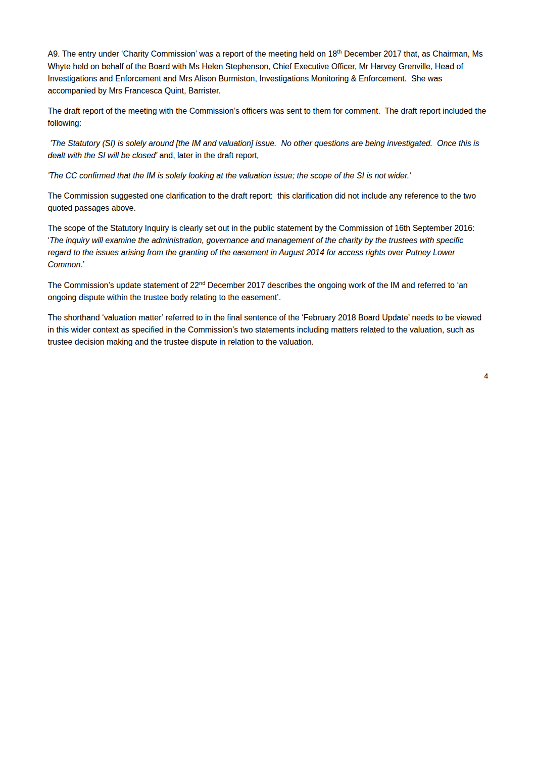A9. The entry under ‘Charity Commission’ was a report of the meeting held on 18th December 2017 that, as Chairman, Ms Whyte held on behalf of the Board with Ms Helen Stephenson, Chief Executive Officer, Mr Harvey Grenville, Head of Investigations and Enforcement and Mrs Alison Burmiston, Investigations Monitoring & Enforcement. She was accompanied by Mrs Francesca Quint, Barrister.
The draft report of the meeting with the Commission’s officers was sent to them for comment. The draft report included the following:
'The Statutory (SI) is solely around [the IM and valuation] issue. No other questions are being investigated. Once this is dealt with the SI will be closed' and, later in the draft report,
'The CC confirmed that the IM is solely looking at the valuation issue; the scope of the SI is not wider.'
The Commission suggested one clarification to the draft report: this clarification did not include any reference to the two quoted passages above.
The scope of the Statutory Inquiry is clearly set out in the public statement by the Commission of 16th September 2016: ‘The inquiry will examine the administration, governance and management of the charity by the trustees with specific regard to the issues arising from the granting of the easement in August 2014 for access rights over Putney Lower Common.’
The Commission’s update statement of 22nd December 2017 describes the ongoing work of the IM and referred to ‘an ongoing dispute within the trustee body relating to the easement’.
The shorthand ‘valuation matter’ referred to in the final sentence of the ‘February 2018 Board Update’ needs to be viewed in this wider context as specified in the Commission’s two statements including matters related to the valuation, such as trustee decision making and the trustee dispute in relation to the valuation.
4